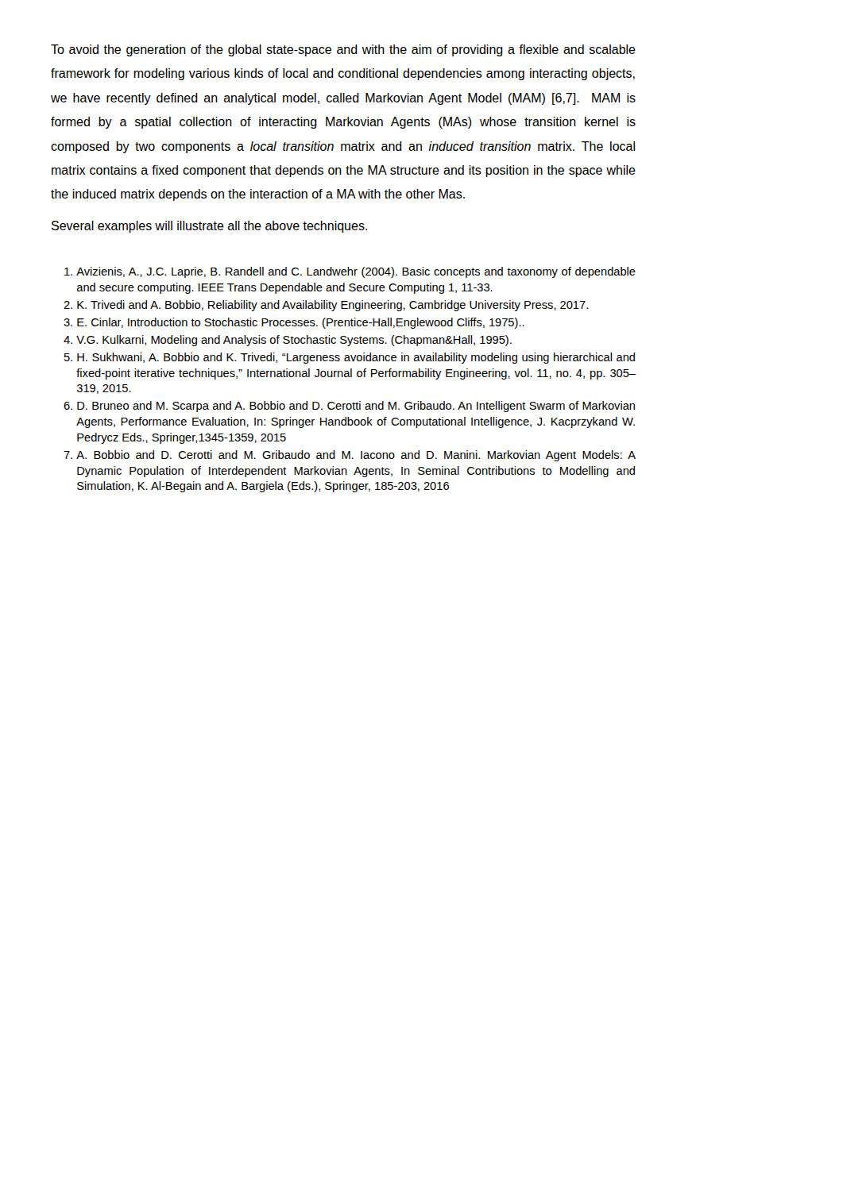To avoid the generation of the global state-space and with the aim of providing a flexible and scalable framework for modeling various kinds of local and conditional dependencies among interacting objects, we have recently defined an analytical model, called Markovian Agent Model (MAM) [6,7]. MAM is formed by a spatial collection of interacting Markovian Agents (MAs) whose transition kernel is composed by two components a local transition matrix and an induced transition matrix. The local matrix contains a fixed component that depends on the MA structure and its position in the space while the induced matrix depends on the interaction of a MA with the other Mas.
Several examples will illustrate all the above techniques.
Avizienis, A., J.C. Laprie, B. Randell and C. Landwehr (2004). Basic concepts and taxonomy of dependable and secure computing. IEEE Trans Dependable and Secure Computing 1, 11-33.
K. Trivedi and A. Bobbio, Reliability and Availability Engineering, Cambridge University Press, 2017.
E. Cinlar, Introduction to Stochastic Processes. (Prentice-Hall,Englewood Cliffs, 1975)..
V.G. Kulkarni, Modeling and Analysis of Stochastic Systems. (Chapman&Hall, 1995).
H. Sukhwani, A. Bobbio and K. Trivedi, “Largeness avoidance in availability modeling using hierarchical and fixed-point iterative techniques,” International Journal of Performability Engineering, vol. 11, no. 4, pp. 305–319, 2015.
D. Bruneo and M. Scarpa and A. Bobbio and D. Cerotti and M. Gribaudo. An Intelligent Swarm of Markovian Agents, Performance Evaluation, In: Springer Handbook of Computational Intelligence, J. Kacprzykand W. Pedrycz Eds., Springer,1345-1359, 2015
A. Bobbio and D. Cerotti and M. Gribaudo and M. Iacono and D. Manini. Markovian Agent Models: A Dynamic Population of Interdependent Markovian Agents, In Seminal Contributions to Modelling and Simulation, K. Al-Begain and A. Bargiela (Eds.), Springer, 185-203, 2016